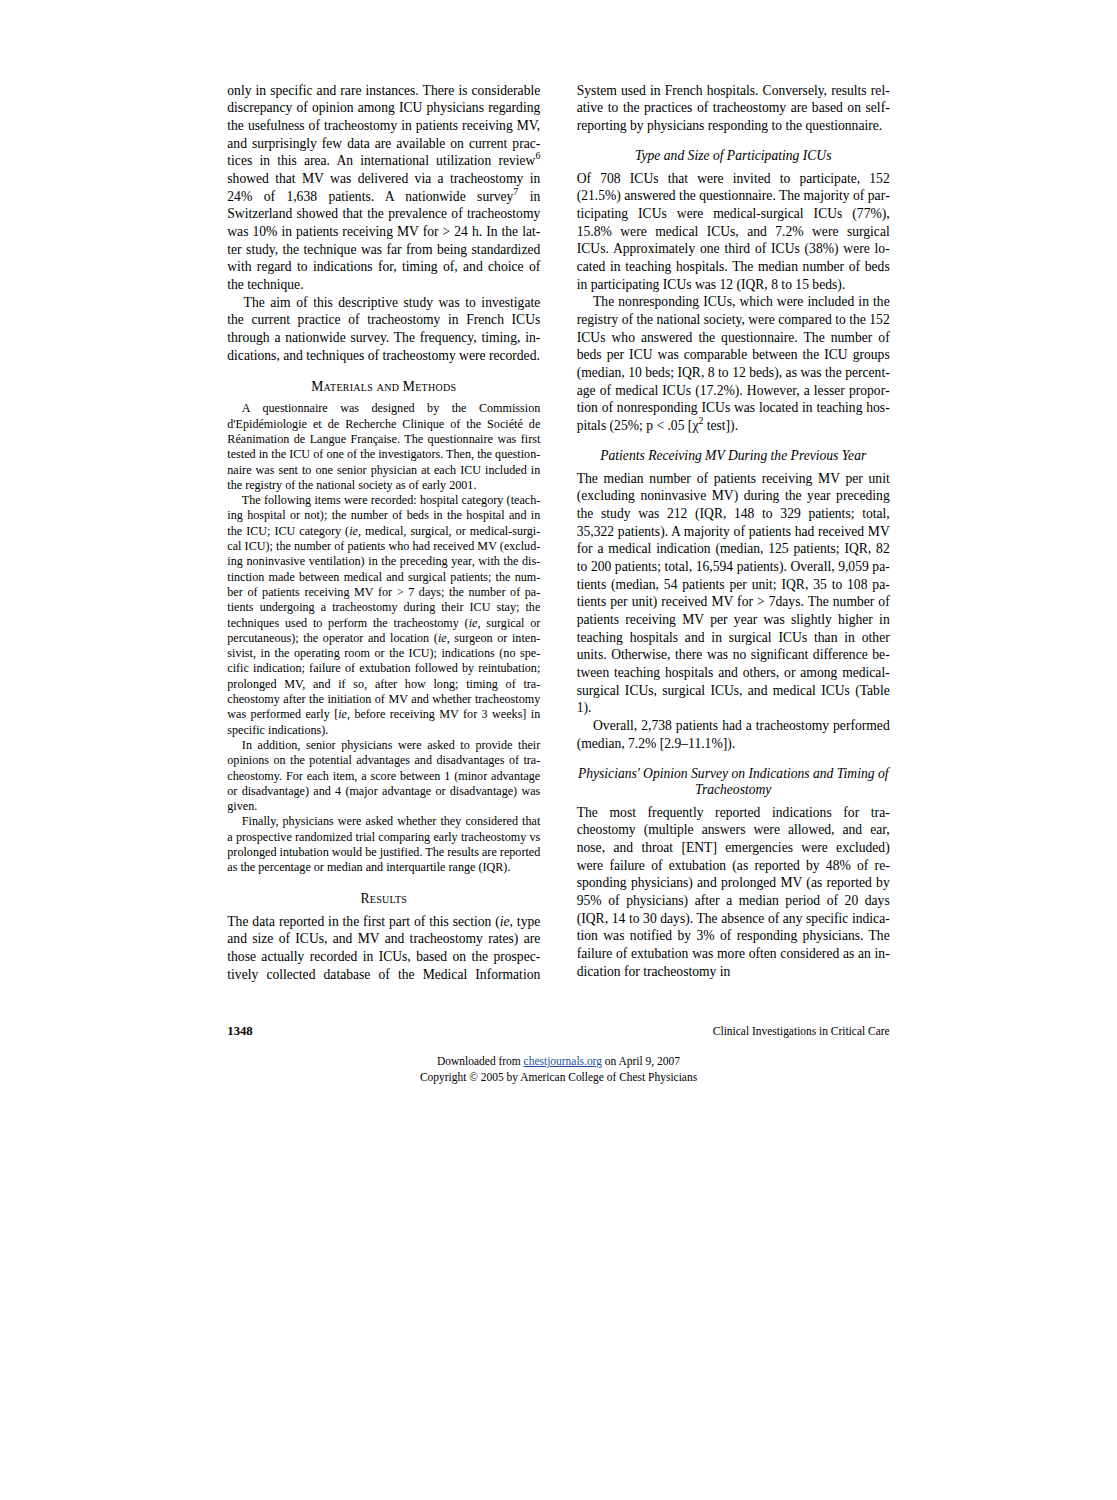only in specific and rare instances. There is considerable discrepancy of opinion among ICU physicians regarding the usefulness of tracheostomy in patients receiving MV, and surprisingly few data are available on current practices in this area. An international utilization review6 showed that MV was delivered via a tracheostomy in 24% of 1,638 patients. A nationwide survey7 in Switzerland showed that the prevalence of tracheostomy was 10% in patients receiving MV for > 24 h. In the latter study, the technique was far from being standardized with regard to indications for, timing of, and choice of the technique.
The aim of this descriptive study was to investigate the current practice of tracheostomy in French ICUs through a nationwide survey. The frequency, timing, indications, and techniques of tracheostomy were recorded.
Materials and Methods
A questionnaire was designed by the Commission d'Epidémiologie et de Recherche Clinique of the Société de Réanimation de Langue Française. The questionnaire was first tested in the ICU of one of the investigators. Then, the questionnaire was sent to one senior physician at each ICU included in the registry of the national society as of early 2001.
The following items were recorded: hospital category (teaching hospital or not); the number of beds in the hospital and in the ICU; ICU category (ie, medical, surgical, or medical-surgical ICU); the number of patients who had received MV (excluding noninvasive ventilation) in the preceding year, with the distinction made between medical and surgical patients; the number of patients receiving MV for > 7 days; the number of patients undergoing a tracheostomy during their ICU stay; the techniques used to perform the tracheostomy (ie, surgical or percutaneous); the operator and location (ie, surgeon or intensivist, in the operating room or the ICU); indications (no specific indication; failure of extubation followed by reintubation; prolonged MV, and if so, after how long; timing of tracheostomy after the initiation of MV and whether tracheostomy was performed early [ie, before receiving MV for 3 weeks] in specific indications).
In addition, senior physicians were asked to provide their opinions on the potential advantages and disadvantages of tracheostomy. For each item, a score between 1 (minor advantage or disadvantage) and 4 (major advantage or disadvantage) was given.
Finally, physicians were asked whether they considered that a prospective randomized trial comparing early tracheostomy vs prolonged intubation would be justified. The results are reported as the percentage or median and interquartile range (IQR).
Results
The data reported in the first part of this section (ie, type and size of ICUs, and MV and tracheostomy rates) are those actually recorded in ICUs, based on the prospectively collected database of the Medical Information System used in French hospitals. Conversely, results relative to the practices of tracheostomy are based on self-reporting by physicians responding to the questionnaire.
Type and Size of Participating ICUs
Of 708 ICUs that were invited to participate, 152 (21.5%) answered the questionnaire. The majority of participating ICUs were medical-surgical ICUs (77%), 15.8% were medical ICUs, and 7.2% were surgical ICUs. Approximately one third of ICUs (38%) were located in teaching hospitals. The median number of beds in participating ICUs was 12 (IQR, 8 to 15 beds).
The nonresponding ICUs, which were included in the registry of the national society, were compared to the 152 ICUs who answered the questionnaire. The number of beds per ICU was comparable between the ICU groups (median, 10 beds; IQR, 8 to 12 beds), as was the percentage of medical ICUs (17.2%). However, a lesser proportion of nonresponding ICUs was located in teaching hospitals (25%; p < .05 [χ2 test]).
Patients Receiving MV During the Previous Year
The median number of patients receiving MV per unit (excluding noninvasive MV) during the year preceding the study was 212 (IQR, 148 to 329 patients; total, 35,322 patients). A majority of patients had received MV for a medical indication (median, 125 patients; IQR, 82 to 200 patients; total, 16,594 patients). Overall, 9,059 patients (median, 54 patients per unit; IQR, 35 to 108 patients per unit) received MV for > 7days. The number of patients receiving MV per year was slightly higher in teaching hospitals and in surgical ICUs than in other units. Otherwise, there was no significant difference between teaching hospitals and others, or among medical-surgical ICUs, surgical ICUs, and medical ICUs (Table 1).
Overall, 2,738 patients had a tracheostomy performed (median, 7.2% [2.9–11.1%]).
Physicians' Opinion Survey on Indications and Timing of Tracheostomy
The most frequently reported indications for tracheostomy (multiple answers were allowed, and ear, nose, and throat [ENT] emergencies were excluded) were failure of extubation (as reported by 48% of responding physicians) and prolonged MV (as reported by 95% of physicians) after a median period of 20 days (IQR, 14 to 30 days). The absence of any specific indication was notified by 3% of responding physicians. The failure of extubation was more often considered as an indication for tracheostomy in
1348 Clinical Investigations in Critical Care
Downloaded from chestjournals.org on April 9, 2007
Copyright © 2005 by American College of Chest Physicians